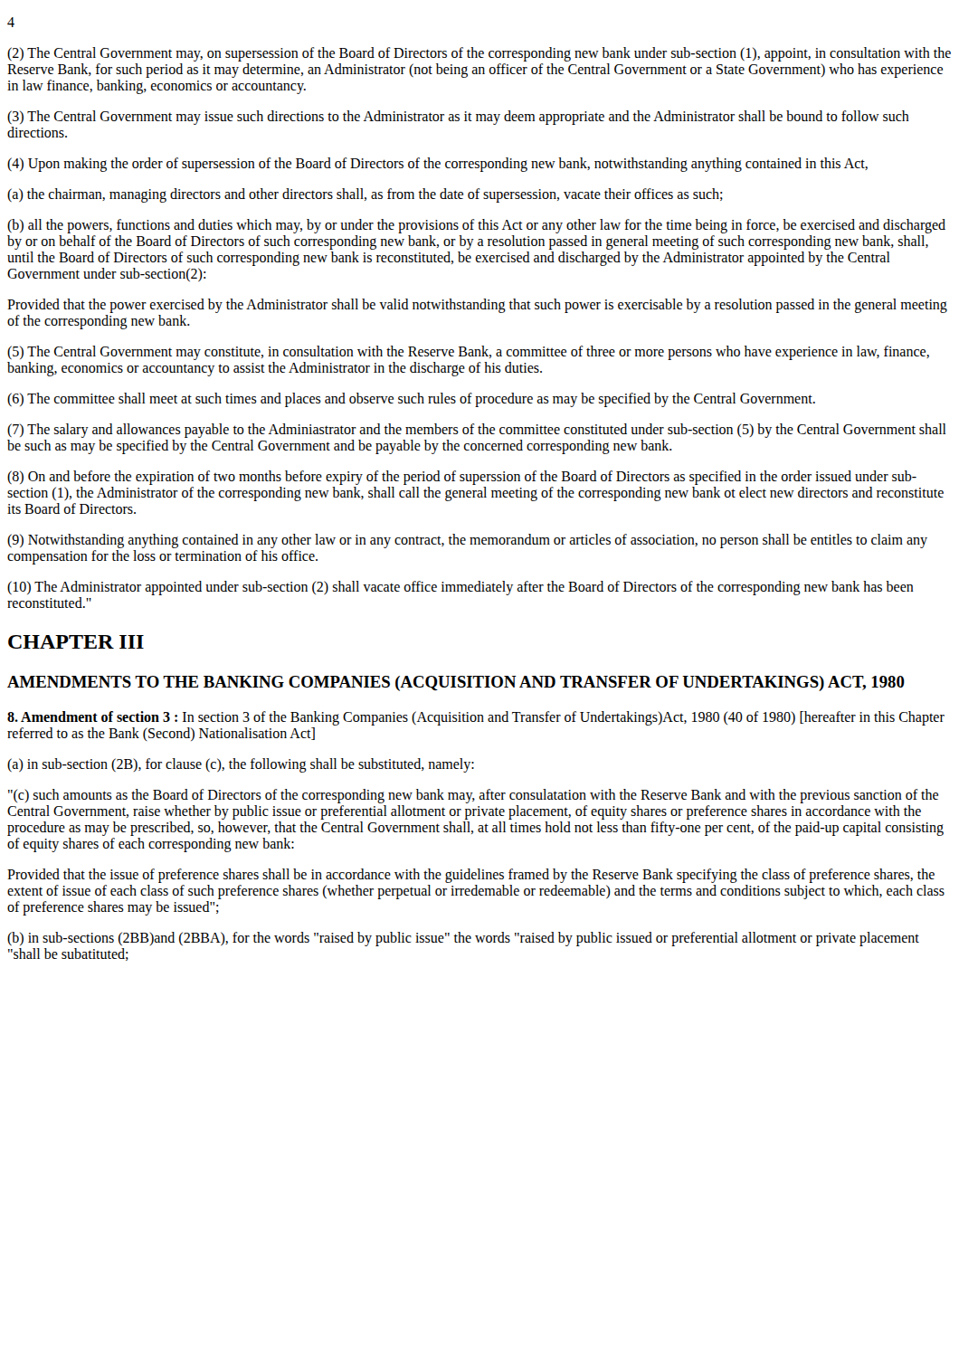4
(2) The Central Government may, on supersession of the Board of Directors of the corresponding new bank under sub-section (1), appoint, in consultation with the Reserve Bank, for such period as it may determine, an Administrator (not being an officer of the Central Government or a State Government) who has experience in law finance, banking, economics or accountancy.
(3) The Central Government may issue such directions to the Administrator as it may deem appropriate and the Administrator shall be bound to follow such directions.
(4) Upon making the order of supersession of the Board of Directors of the corresponding new bank, notwithstanding anything contained in this Act,
(a) the chairman, managing directors and other directors shall, as from the date of supersession, vacate their offices as such;
(b) all the powers, functions and duties which may, by or under the provisions of this Act or any other law for the time being in force, be exercised and discharged by or on behalf of the Board of Directors of such corresponding new bank, or by a resolution passed in general meeting of such corresponding new bank, shall, until the Board of Directors of such corresponding new bank is reconstituted, be exercised and discharged by the Administrator appointed by the Central Government under sub-section(2):
Provided that the power exercised by the Administrator shall be valid notwithstanding that such power is exercisable by a resolution passed in the general meeting of the corresponding new bank.
(5) The Central Government may constitute, in consultation with the Reserve Bank, a committee of three or more persons who have experience in law, finance, banking, economics or accountancy to assist the Administrator in the discharge of his duties.
(6) The committee shall meet at such times and places and observe such rules of procedure as may be specified by the Central Government.
(7) The salary and allowances payable to the Adminiastrator and the members of the committee constituted under sub-section (5) by the Central Government shall be such as may be specified by the Central Government and be payable by the concerned corresponding new bank.
(8) On and before the expiration of two months before expiry of the period of superssion of the Board of Directors as specified in the order issued under sub-section (1), the Administrator of the corresponding new bank, shall call the general meeting of the corresponding new bank ot elect new directors and reconstitute its Board of Directors.
(9) Notwithstanding anything contained in any other law or in any contract, the memorandum or articles of association, no person shall be entitles to claim any compensation for the loss or termination of his office.
(10) The Administrator appointed under sub-section (2) shall vacate office immediately after the Board of Directors of the corresponding new bank has been reconstituted."
CHAPTER III
AMENDMENTS TO THE BANKING COMPANIES (ACQUISITION AND TRANSFER OF UNDERTAKINGS) ACT, 1980
8. Amendment of section 3 : In section 3 of the Banking Companies (Acquisition and Transfer of Undertakings)Act, 1980 (40 of 1980) [hereafter in this Chapter referred to as the Bank (Second) Nationalisation Act]
(a) in sub-section (2B), for clause (c), the following shall be substituted, namely:
"(c) such amounts as the Board of Directors of the corresponding new bank may, after consulatation with the Reserve Bank and with the previous sanction of the Central Government, raise whether by public issue or preferential allotment or private placement, of equity shares or preference shares in accordance with the procedure as may be prescribed, so, however, that the Central Government shall, at all times hold not less than fifty-one per cent, of the paid-up capital consisting of equity shares of each corresponding new bank:
Provided that the issue of preference shares shall be in accordance with the guidelines framed by the Reserve Bank specifying the class of preference shares, the extent of issue of each class of such preference shares (whether perpetual or irredemable or redeemable) and the terms and conditions subject to which, each class of preference shares may be issued";
(b) in sub-sections (2BB)and (2BBA), for the words "raised by public issue" the words "raised by public issued or preferential allotment or private placement "shall be subatituted;